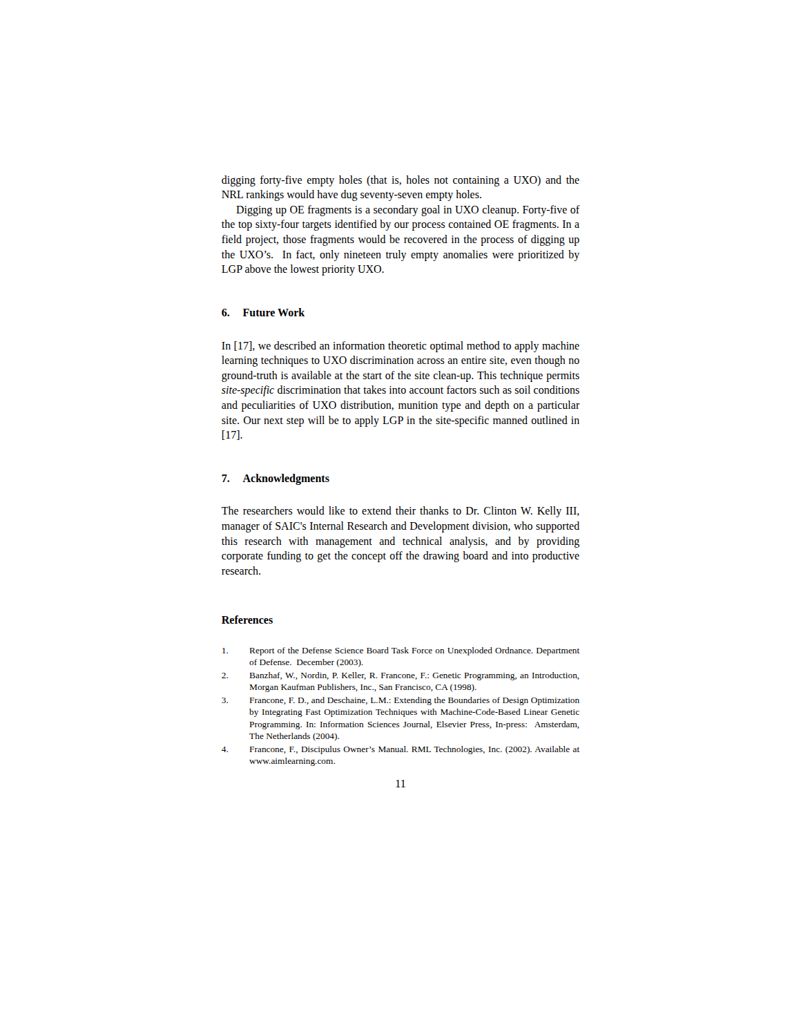digging forty-five empty holes (that is, holes not containing a UXO) and the NRL rankings would have dug seventy-seven empty holes.
Digging up OE fragments is a secondary goal in UXO cleanup. Forty-five of the top sixty-four targets identified by our process contained OE fragments. In a field project, those fragments would be recovered in the process of digging up the UXO’s. In fact, only nineteen truly empty anomalies were prioritized by LGP above the lowest priority UXO.
6. Future Work
In [17], we described an information theoretic optimal method to apply machine learning techniques to UXO discrimination across an entire site, even though no ground-truth is available at the start of the site clean-up. This technique permits site-specific discrimination that takes into account factors such as soil conditions and peculiarities of UXO distribution, munition type and depth on a particular site. Our next step will be to apply LGP in the site-specific manned outlined in [17].
7. Acknowledgments
The researchers would like to extend their thanks to Dr. Clinton W. Kelly III, manager of SAIC's Internal Research and Development division, who supported this research with management and technical analysis, and by providing corporate funding to get the concept off the drawing board and into productive research.
References
1. Report of the Defense Science Board Task Force on Unexploded Ordnance. Department of Defense. December (2003).
2. Banzhaf, W., Nordin, P. Keller, R. Francone, F.: Genetic Programming, an Introduction, Morgan Kaufman Publishers, Inc., San Francisco, CA (1998).
3. Francone, F. D., and Deschaine, L.M.: Extending the Boundaries of Design Optimization by Integrating Fast Optimization Techniques with Machine-Code-Based Linear Genetic Programming. In: Information Sciences Journal, Elsevier Press, In-press: Amsterdam, The Netherlands (2004).
4. Francone, F., Discipulus Owner’s Manual. RML Technologies, Inc. (2002). Available at www.aimlearning.com.
11